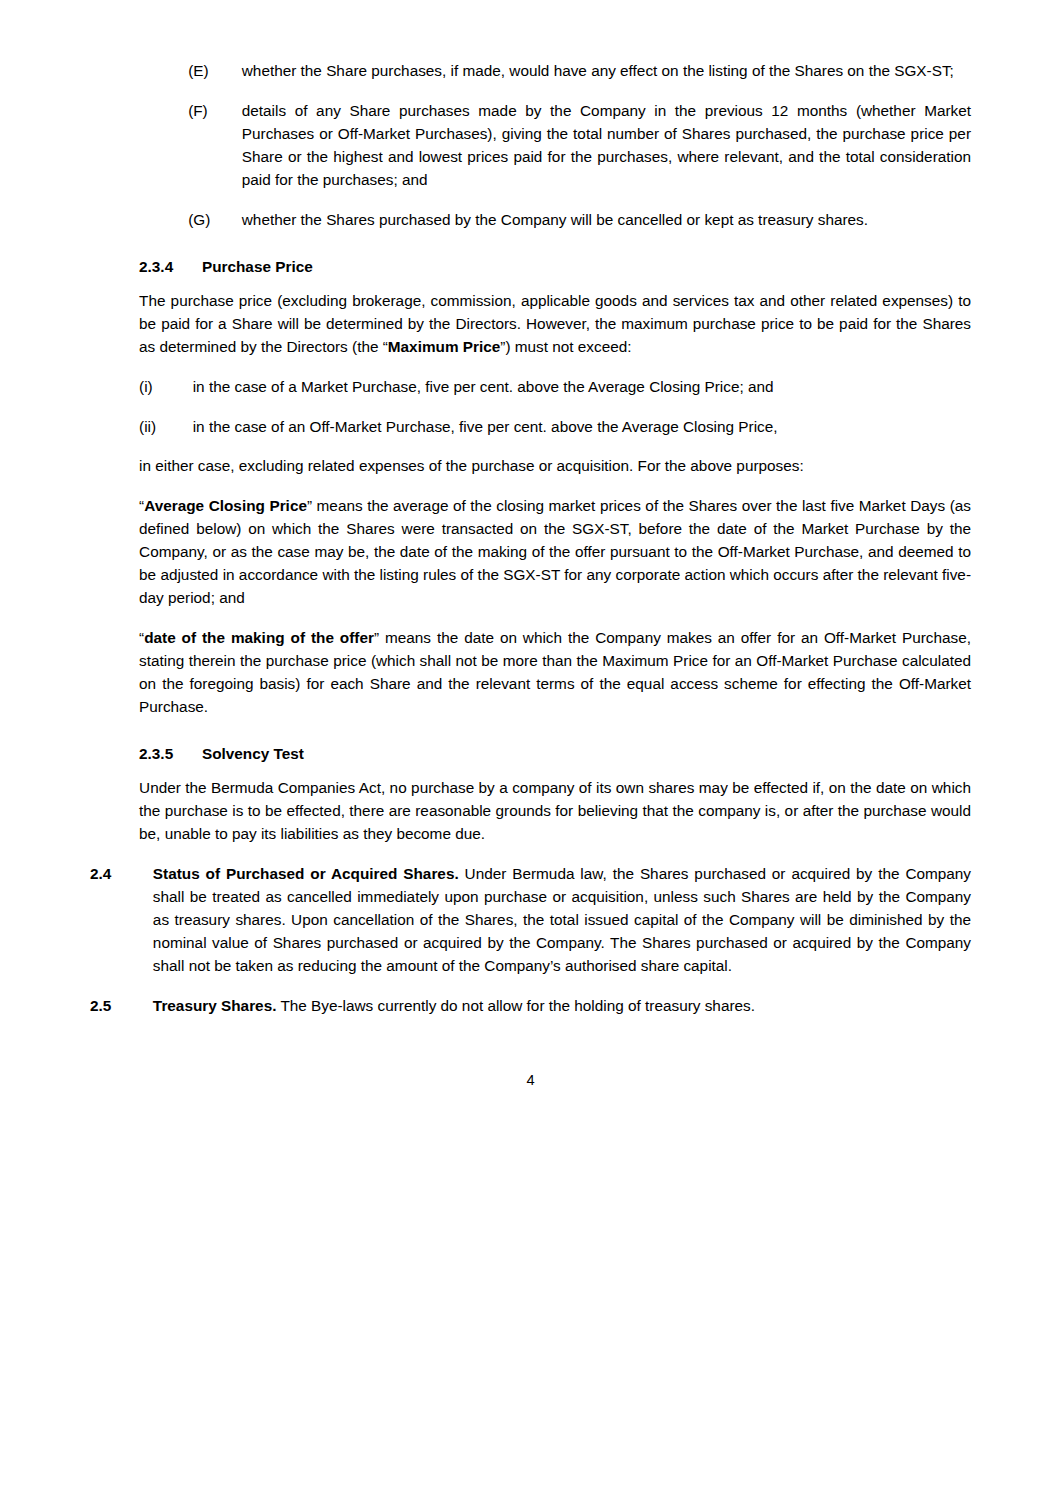(E)
whether the Share purchases, if made, would have any effect on the listing of the Shares on the SGX-ST;
(F)
details of any Share purchases made by the Company in the previous 12 months (whether Market Purchases or Off-Market Purchases), giving the total number of Shares purchased, the purchase price per Share or the highest and lowest prices paid for the purchases, where relevant, and the total consideration paid for the purchases; and
(G)
whether the Shares purchased by the Company will be cancelled or kept as treasury shares.
2.3.4
Purchase Price
The purchase price (excluding brokerage, commission, applicable goods and services tax and other related expenses) to be paid for a Share will be determined by the Directors. However, the maximum purchase price to be paid for the Shares as determined by the Directors (the “Maximum Price”) must not exceed:
(i)
in the case of a Market Purchase, five per cent. above the Average Closing Price; and
(ii)
in the case of an Off-Market Purchase, five per cent. above the Average Closing Price,
in either case, excluding related expenses of the purchase or acquisition. For the above purposes:
“Average Closing Price” means the average of the closing market prices of the Shares over the last five Market Days (as defined below) on which the Shares were transacted on the SGX-ST, before the date of the Market Purchase by the Company, or as the case may be, the date of the making of the offer pursuant to the Off-Market Purchase, and deemed to be adjusted in accordance with the listing rules of the SGX-ST for any corporate action which occurs after the relevant five-day period; and
“date of the making of the offer” means the date on which the Company makes an offer for an Off-Market Purchase, stating therein the purchase price (which shall not be more than the Maximum Price for an Off-Market Purchase calculated on the foregoing basis) for each Share and the relevant terms of the equal access scheme for effecting the Off-Market Purchase.
2.3.5
Solvency Test
Under the Bermuda Companies Act, no purchase by a company of its own shares may be effected if, on the date on which the purchase is to be effected, there are reasonable grounds for believing that the company is, or after the purchase would be, unable to pay its liabilities as they become due.
2.4
Status of Purchased or Acquired Shares. Under Bermuda law, the Shares purchased or acquired by the Company shall be treated as cancelled immediately upon purchase or acquisition, unless such Shares are held by the Company as treasury shares. Upon cancellation of the Shares, the total issued capital of the Company will be diminished by the nominal value of Shares purchased or acquired by the Company. The Shares purchased or acquired by the Company shall not be taken as reducing the amount of the Company’s authorised share capital.
2.5
Treasury Shares. The Bye-laws currently do not allow for the holding of treasury shares.
4